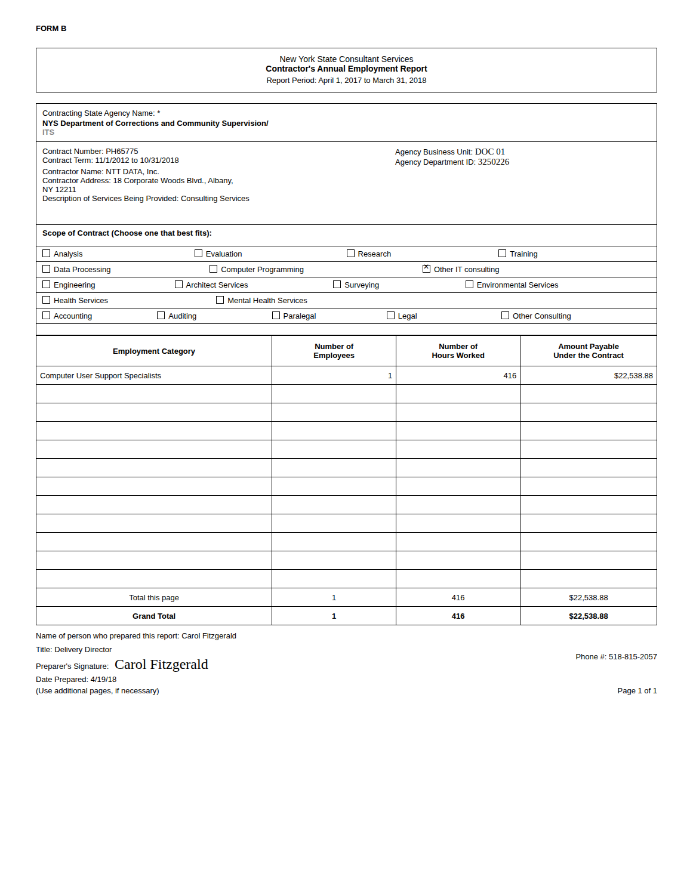FORM B
New York State Consultant Services
Contractor's Annual Employment Report
Report Period: April 1, 2017 to March 31, 2018
Contracting State Agency Name: *
NYS Department of Corrections and Community Supervision/
ITS
Contract Number: PH65775
Contract Term: 11/1/2012 to 10/31/2018
Agency Business Unit: DOC 01
Agency Department ID: 3250226
Contractor Name: NTT DATA, Inc.
Contractor Address: 18 Corporate Woods Blvd., Albany,
NY 12211
Description of Services Being Provided: Consulting Services
Scope of Contract (Choose one that best fits):
Analysis
Evaluation
Research
Training
Data Processing
Computer Programming
Other IT consulting
Engineering
Architect Services
Surveying
Environmental Services
Health Services
Mental Health Services
Accounting
Auditing
Paralegal
Legal
Other Consulting
| Employment Category | Number of Employees | Number of Hours Worked | Amount Payable Under the Contract |
| --- | --- | --- | --- |
| Computer User Support Specialists | 1 | 416 | $22,538.88 |
| Total this page | 1 | 416 | $22,538.88 |
| Grand Total | 1 | 416 | $22,538.88 |
Name of person who prepared this report: Carol Fitzgerald
Title: Delivery Director
Preparer's Signature: Carol Fitzgerald
Date Prepared: 4/19/18
Phone #: 518-815-2057
(Use additional pages, if necessary)
Page 1 of 1